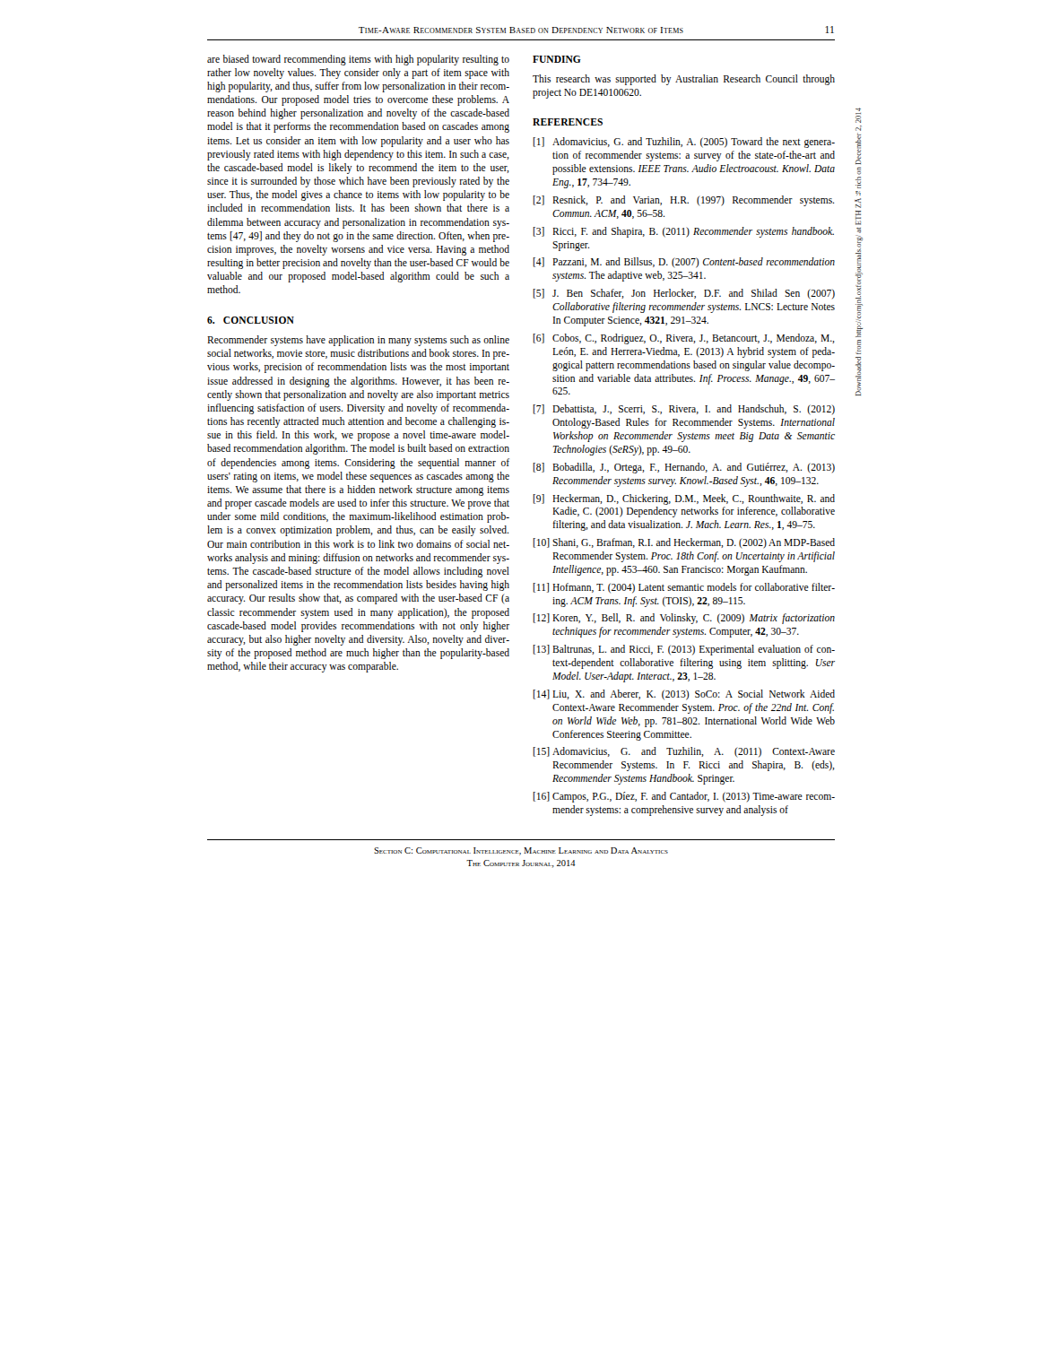Time-Aware Recommender System Based on Dependency Network of Items 11
Downloaded from http://comjnl.oxfordjournals.org/ at ETH ZÃ¼rich on December 2, 2014
are biased toward recommending items with high popularity resulting to rather low novelty values. They consider only a part of item space with high popularity, and thus, suffer from low personalization in their recommendations. Our proposed model tries to overcome these problems. A reason behind higher personalization and novelty of the cascade-based model is that it performs the recommendation based on cascades among items. Let us consider an item with low popularity and a user who has previously rated items with high dependency to this item. In such a case, the cascade-based model is likely to recommend the item to the user, since it is surrounded by those which have been previously rated by the user. Thus, the model gives a chance to items with low popularity to be included in recommendation lists. It has been shown that there is a dilemma between accuracy and personalization in recommendation systems [47, 49] and they do not go in the same direction. Often, when precision improves, the novelty worsens and vice versa. Having a method resulting in better precision and novelty than the user-based CF would be valuable and our proposed model-based algorithm could be such a method.
6. Conclusion
Recommender systems have application in many systems such as online social networks, movie store, music distributions and book stores. In previous works, precision of recommendation lists was the most important issue addressed in designing the algorithms. However, it has been recently shown that personalization and novelty are also important metrics influencing satisfaction of users. Diversity and novelty of recommendations has recently attracted much attention and become a challenging issue in this field. In this work, we propose a novel time-aware model-based recommendation algorithm. The model is built based on extraction of dependencies among items. Considering the sequential manner of users' rating on items, we model these sequences as cascades among the items. We assume that there is a hidden network structure among items and proper cascade models are used to infer this structure. We prove that under some mild conditions, the maximum-likelihood estimation problem is a convex optimization problem, and thus, can be easily solved. Our main contribution in this work is to link two domains of social networks analysis and mining: diffusion on networks and recommender systems. The cascade-based structure of the model allows including novel and personalized items in the recommendation lists besides having high accuracy. Our results show that, as compared with the user-based CF (a classic recommender system used in many application), the proposed cascade-based model provides recommendations with not only higher accuracy, but also higher novelty and diversity. Also, novelty and diversity of the proposed method are much higher than the popularity-based method, while their accuracy was comparable.
Funding
This research was supported by Australian Research Council through project No DE140100620.
References
[1] Adomavicius, G. and Tuzhilin, A. (2005) Toward the next generation of recommender systems: a survey of the state-of-the-art and possible extensions. IEEE Trans. Audio Electroacoust. Knowl. Data Eng., 17, 734–749.
[2] Resnick, P. and Varian, H.R. (1997) Recommender systems. Commun. ACM, 40, 56–58.
[3] Ricci, F. and Shapira, B. (2011) Recommender systems handbook. Springer.
[4] Pazzani, M. and Billsus, D. (2007) Content-based recommendation systems. The adaptive web, 325–341.
[5] J. Ben Schafer, Jon Herlocker, D.F. and Shilad Sen (2007) Collaborative filtering recommender systems. LNCS: Lecture Notes In Computer Science, 4321, 291–324.
[6] Cobos, C., Rodriguez, O., Rivera, J., Betancourt, J., Mendoza, M., León, E. and Herrera-Viedma, E. (2013) A hybrid system of pedagogical pattern recommendations based on singular value decomposition and variable data attributes. Inf. Process. Manage., 49, 607–625.
[7] Debattista, J., Scerri, S., Rivera, I. and Handschuh, S. (2012) Ontology-Based Rules for Recommender Systems. International Workshop on Recommender Systems meet Big Data & Semantic Technologies (SeRSy), pp. 49–60.
[8] Bobadilla, J., Ortega, F., Hernando, A. and Gutiérrez, A. (2013) Recommender systems survey. Knowl.-Based Syst., 46, 109–132.
[9] Heckerman, D., Chickering, D.M., Meek, C., Rounthwaite, R. and Kadie, C. (2001) Dependency networks for inference, collaborative filtering, and data visualization. J. Mach. Learn. Res., 1, 49–75.
[10] Shani, G., Brafman, R.I. and Heckerman, D. (2002) An MDP-Based Recommender System. Proc. 18th Conf. on Uncertainty in Artificial Intelligence, pp. 453–460. San Francisco: Morgan Kaufmann.
[11] Hofmann, T. (2004) Latent semantic models for collaborative filtering. ACM Trans. Inf. Syst. (TOIS), 22, 89–115.
[12] Koren, Y., Bell, R. and Volinsky, C. (2009) Matrix factorization techniques for recommender systems. Computer, 42, 30–37.
[13] Baltrunas, L. and Ricci, F. (2013) Experimental evaluation of context-dependent collaborative filtering using item splitting. User Model. User-Adapt. Interact., 23, 1–28.
[14] Liu, X. and Aberer, K. (2013) SoCo: A Social Network Aided Context-Aware Recommender System. Proc. of the 22nd Int. Conf. on World Wide Web, pp. 781–802. International World Wide Web Conferences Steering Committee.
[15] Adomavicius, G. and Tuzhilin, A. (2011) Context-Aware Recommender Systems. In F. Ricci and Shapira, B. (eds), Recommender Systems Handbook. Springer.
[16] Campos, P.G., Díez, F. and Cantador, I. (2013) Time-aware recommender systems: a comprehensive survey and analysis of
Section C: Computational Intelligence, Machine Learning and Data Analytics
The Computer Journal, 2014